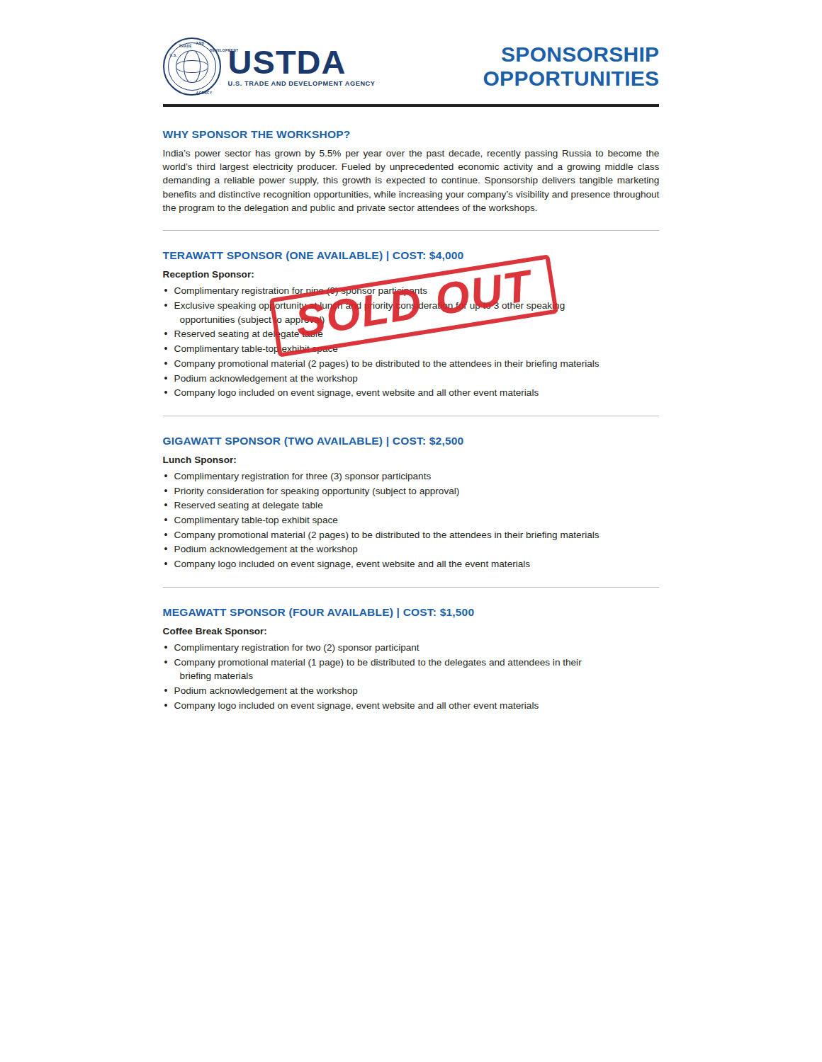U.S. TRADE AND DEVELOPMENT AGENCY
USTDA
U.S. TRADE AND DEVELOPMENT AGENCY
SPONSORSHIP OPPORTUNITIES
WHY SPONSOR THE WORKSHOP?
India’s power sector has grown by 5.5% per year over the past decade, recently passing Russia to become the world’s third largest electricity producer. Fueled by unprecedented economic activity and a growing middle class demanding a reliable power supply, this growth is expected to continue. Sponsorship delivers tangible marketing benefits and distinctive recognition opportunities, while increasing your company’s visibility and presence throughout the program to the delegation and public and private sector attendees of the workshops.
SOLD OUT
TERAWATT SPONSOR (ONE AVAILABLE) | COST: $4,000
Reception Sponsor:
Complimentary registration for nine (9) sponsor participants
Exclusive speaking opportunity at lunch and priority consideration for up to 3 other speaking opportunities (subject to approval)
Reserved seating at delegate table
Complimentary table-top exhibit space
Company promotional material (2 pages) to be distributed to the attendees in their briefing materials
Podium acknowledgement at the workshop
Company logo included on event signage, event website and all other event materials
GIGAWATT SPONSOR (TWO AVAILABLE) | COST: $2,500
Lunch Sponsor:
Complimentary registration for three (3) sponsor participants
Priority consideration for speaking opportunity (subject to approval)
Reserved seating at delegate table
Complimentary table-top exhibit space
Company promotional material (2 pages) to be distributed to the attendees in their briefing materials
Podium acknowledgement at the workshop
Company logo included on event signage, event website and all the event materials
MEGAWATT SPONSOR (FOUR AVAILABLE) | COST: $1,500
Coffee Break Sponsor:
Complimentary registration for two (2) sponsor participant
Company promotional material (1 page) to be distributed to the delegates and attendees in their briefing materials
Podium acknowledgement at the workshop
Company logo included on event signage, event website and all other event materials